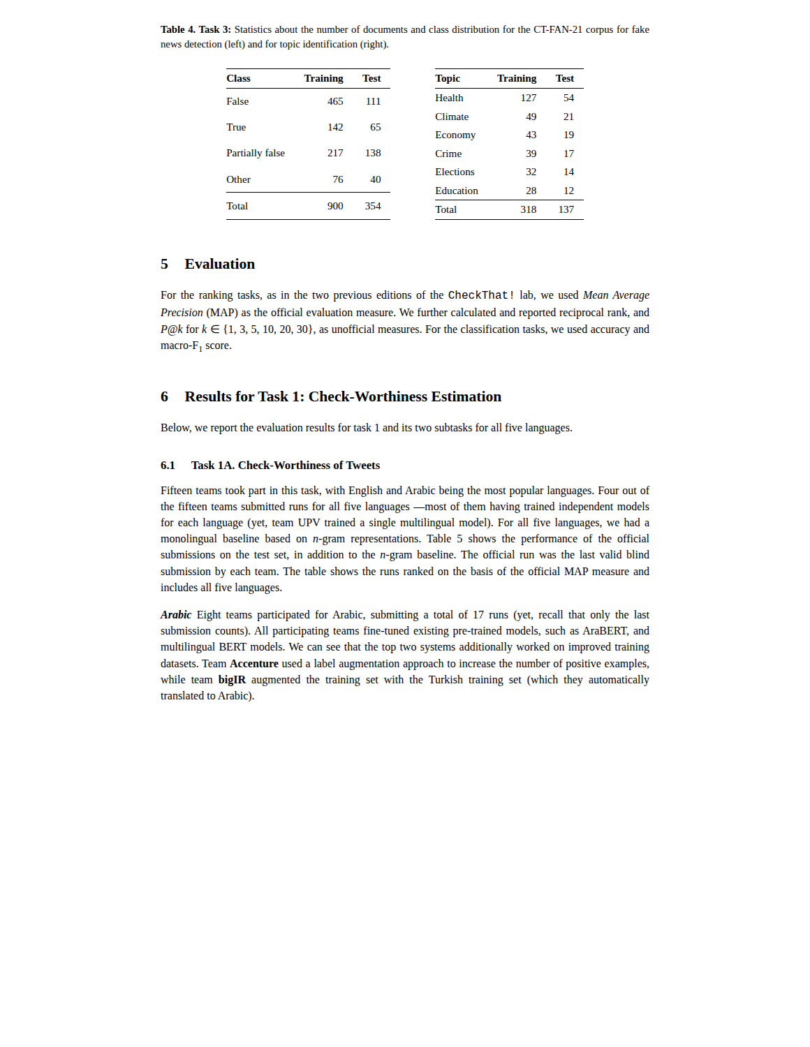Table 4. Task 3: Statistics about the number of documents and class distribution for the CT-FAN-21 corpus for fake news detection (left) and for topic identification (right).
| Class | Training | Test |
| --- | --- | --- |
| False | 465 | 111 |
| True | 142 | 65 |
| Partially false | 217 | 138 |
| Other | 76 | 40 |
| Total | 900 | 354 |
| Topic | Training | Test |
| --- | --- | --- |
| Health | 127 | 54 |
| Climate | 49 | 21 |
| Economy | 43 | 19 |
| Crime | 39 | 17 |
| Elections | 32 | 14 |
| Education | 28 | 12 |
| Total | 318 | 137 |
5 Evaluation
For the ranking tasks, as in the two previous editions of the CheckThat! lab, we used Mean Average Precision (MAP) as the official evaluation measure. We further calculated and reported reciprocal rank, and P@k for k ∈ {1, 3, 5, 10, 20, 30}, as unofficial measures. For the classification tasks, we used accuracy and macro-F1 score.
6 Results for Task 1: Check-Worthiness Estimation
Below, we report the evaluation results for task 1 and its two subtasks for all five languages.
6.1 Task 1A. Check-Worthiness of Tweets
Fifteen teams took part in this task, with English and Arabic being the most popular languages. Four out of the fifteen teams submitted runs for all five languages —most of them having trained independent models for each language (yet, team UPV trained a single multilingual model). For all five languages, we had a monolingual baseline based on n-gram representations. Table 5 shows the performance of the official submissions on the test set, in addition to the n-gram baseline. The official run was the last valid blind submission by each team. The table shows the runs ranked on the basis of the official MAP measure and includes all five languages.
Arabic Eight teams participated for Arabic, submitting a total of 17 runs (yet, recall that only the last submission counts). All participating teams fine-tuned existing pre-trained models, such as AraBERT, and multilingual BERT models. We can see that the top two systems additionally worked on improved training datasets. Team Accenture used a label augmentation approach to increase the number of positive examples, while team bigIR augmented the training set with the Turkish training set (which they automatically translated to Arabic).